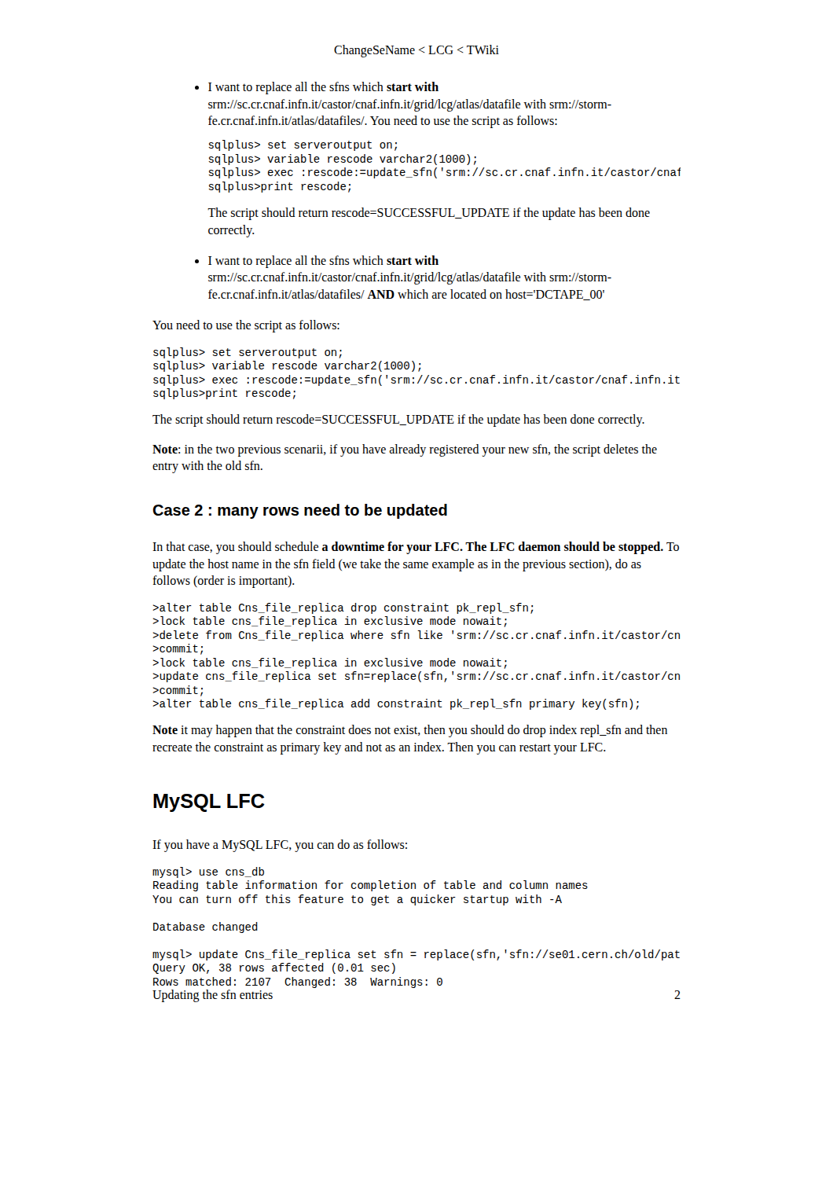ChangeSeName < LCG < TWiki
I want to replace all the sfns which start with srm://sc.cr.cnaf.infn.it/castor/cnaf.infn.it/grid/lcg/atlas/datafile with srm://storm-fe.cr.cnaf.infn.it/atlas/datafiles/. You need to use the script as follows:
sqlplus> set serveroutput on;
sqlplus> variable rescode varchar2(1000);
sqlplus> exec :rescode:=update_sfn('srm://sc.cr.cnaf.infn.it/castor/cnaf.infn.it/grid/lcg/
sqlplus>print rescode;
The script should return rescode=SUCCESSFUL_UPDATE if the update has been done correctly.
I want to replace all the sfns which start with srm://sc.cr.cnaf.infn.it/castor/cnaf.infn.it/grid/lcg/atlas/datafile with srm://storm-fe.cr.cnaf.infn.it/atlas/datafiles/ AND which are located on host='DCTAPE_00'
You need to use the script as follows:
sqlplus> set serveroutput on;
sqlplus> variable rescode varchar2(1000);
sqlplus> exec :rescode:=update_sfn('srm://sc.cr.cnaf.infn.it/castor/cnaf.infn.it/grid/lcg/atlas/d
sqlplus>print rescode;
The script should return rescode=SUCCESSFUL_UPDATE if the update has been done correctly.
Note: in the two previous scenarii, if you have already registered your new sfn, the script deletes the entry with the old sfn.
Case 2 : many rows need to be updated
In that case, you should schedule a downtime for your LFC. The LFC daemon should be stopped. To update the host name in the sfn field (we take the same example as in the previous section), do as follows (order is important).
>alter table Cns_file_replica drop constraint pk_repl_sfn;
>lock table cns_file_replica in exclusive mode nowait;
>delete from Cns_file_replica where sfn like 'srm://sc.cr.cnaf.infn.it/castor/cnaf.infn.it/grid/l
>commit;
>lock table cns_file_replica in exclusive mode nowait;
>update cns_file_replica set sfn=replace(sfn,'srm://sc.cr.cnaf.infn.it/castor/cnaf.infn.it/grid/l
>commit;
>alter table cns_file_replica add constraint pk_repl_sfn primary key(sfn);
Note it may happen that the constraint does not exist, then you should do drop index repl_sfn and then recreate the constraint as primary key and not as an index. Then you can restart your LFC.
MySQL LFC
If you have a MySQL LFC, you can do as follows:
mysql> use cns_db
Reading table information for completion of table and column names
You can turn off this feature to get a quicker startup with -A

Database changed

mysql> update Cns_file_replica set sfn = replace(sfn,'sfn://se01.cern.ch/old/path/','srm://new-se
Query OK, 38 rows affected (0.01 sec)
Rows matched: 2107  Changed: 38  Warnings: 0
Updating the sfn entries 2